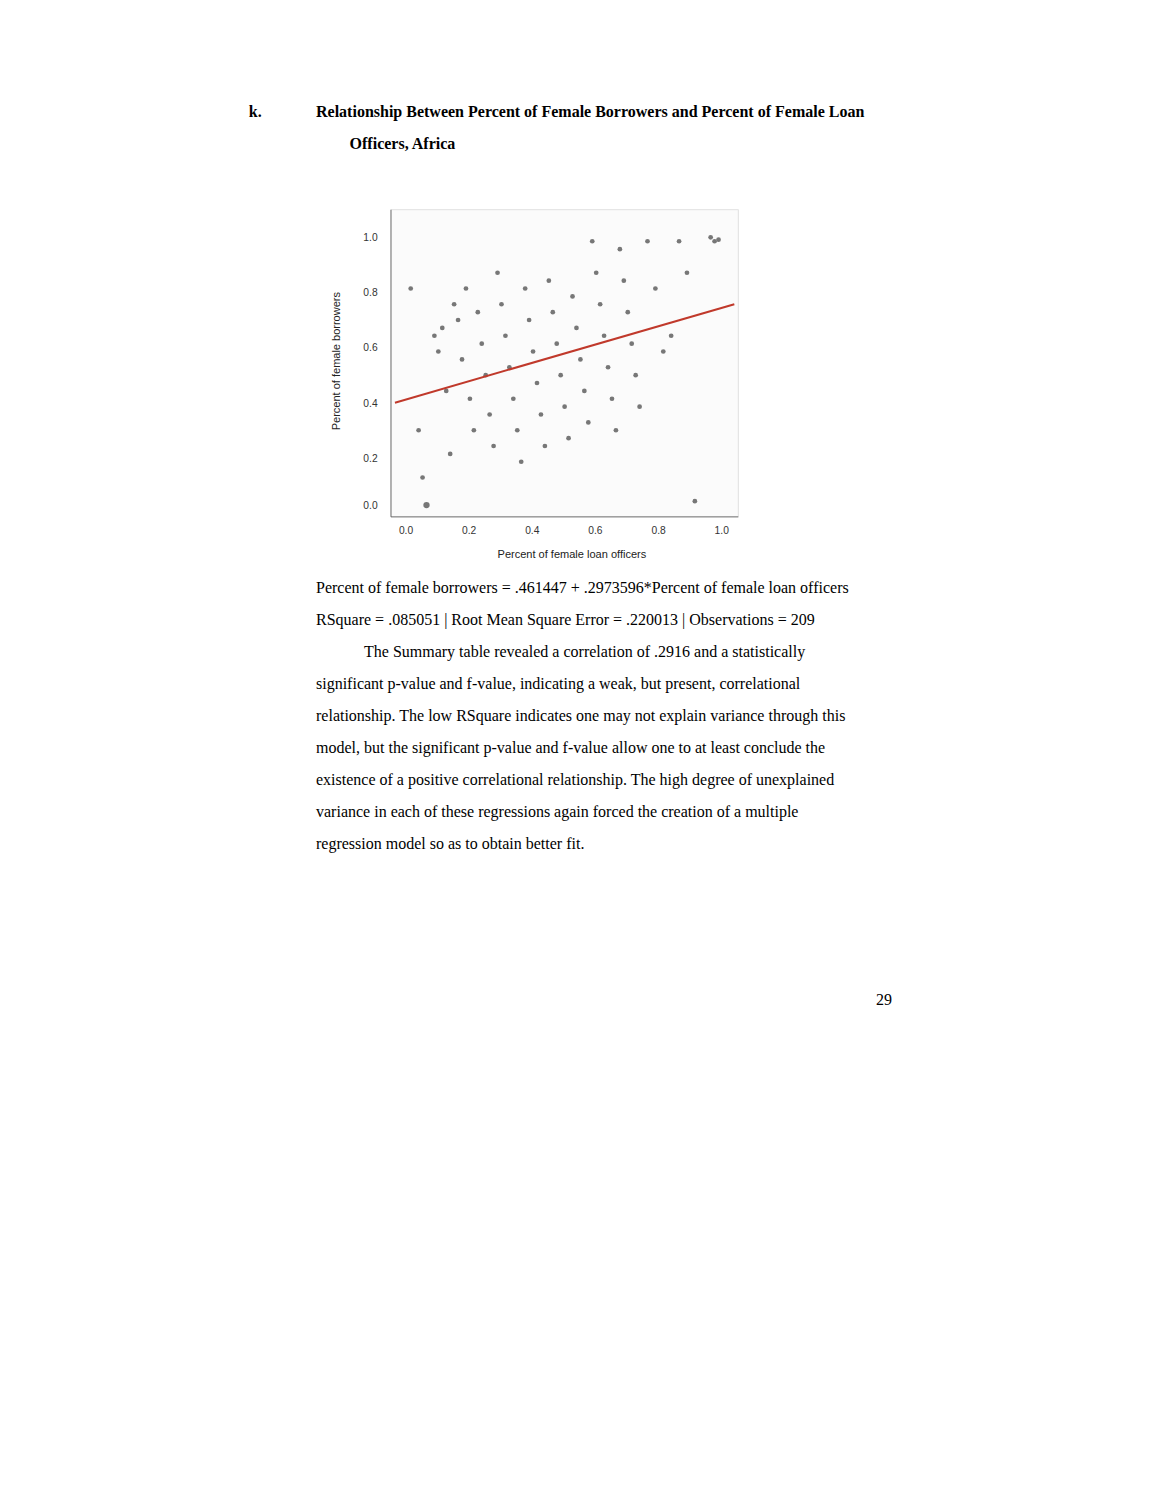k. Relationship Between Percent of Female Borrowers and Percent of Female Loan Officers, Africa
Percent of female borrowers = .461447 + .2973596*Percent of female loan officers
RSquare = .085051 | Root Mean Square Error = .220013 | Observations = 209
The Summary table revealed a correlation of .2916 and a statistically significant p-value and f-value, indicating a weak, but present, correlational relationship. The low RSquare indicates one may not explain variance through this model, but the significant p-value and f-value allow one to at least conclude the existence of a positive correlational relationship. The high degree of unexplained variance in each of these regressions again forced the creation of a multiple regression model so as to obtain better fit.
29